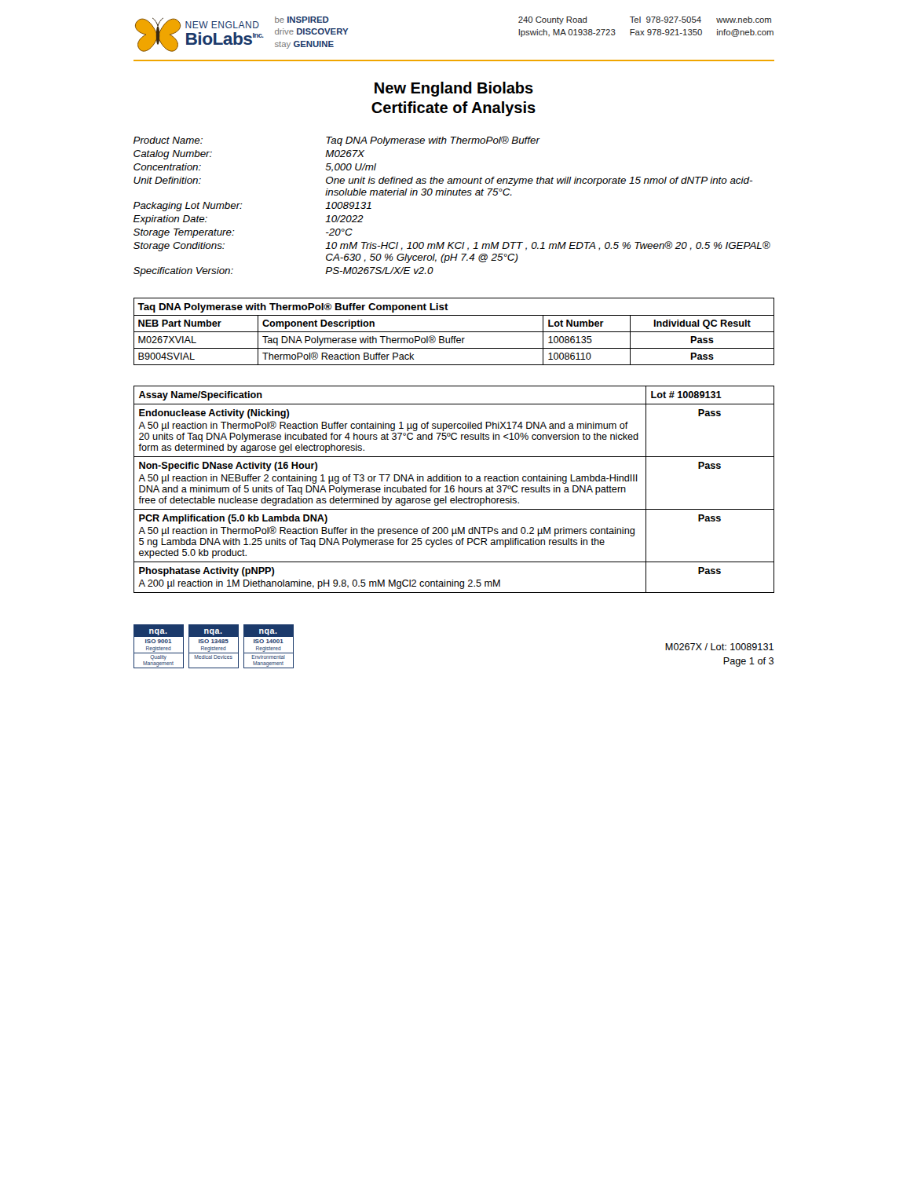NEW ENGLAND
BioLabsInc.
be INSPIRED
drive DISCOVERY
stay GENUINE
240 County Road
Ipswich, MA 01938-2723
Tel 978-927-5054
Fax 978-921-1350
www.neb.com
info@neb.com
New England Biolabs Certificate of Analysis
| Product Name: | Taq DNA Polymerase with ThermoPol® Buffer |
| Catalog Number: | M0267X |
| Concentration: | 5,000 U/ml |
| Unit Definition: | One unit is defined as the amount of enzyme that will incorporate 15 nmol of dNTP into acid-insoluble material in 30 minutes at 75°C. |
| Packaging Lot Number: | 10089131 |
| Expiration Date: | 10/2022 |
| Storage Temperature: | -20°C |
| Storage Conditions: | 10 mM Tris-HCl , 100 mM KCl , 1 mM DTT , 0.1 mM EDTA , 0.5 % Tween® 20 , 0.5 % IGEPAL® CA-630 , 50 % Glycerol, (pH 7.4 @ 25°C) |
| Specification Version: | PS-M0267S/L/X/E v2.0 |
| Taq DNA Polymerase with ThermoPol® Buffer Component List |
| --- |
| NEB Part Number | Component Description | Lot Number | Individual QC Result |
| M0267XVIAL | Taq DNA Polymerase with ThermoPol® Buffer | 10086135 | Pass |
| B9004SVIAL | ThermoPol® Reaction Buffer Pack | 10086110 | Pass |
| Assay Name/Specification | Lot # 10089131 |
| --- | --- |
| Endonuclease Activity (Nicking) A 50 µl reaction in ThermoPol® Reaction Buffer containing 1 µg of supercoiled PhiX174 DNA and a minimum of 20 units of Taq DNA Polymerase incubated for 4 hours at 37°C and 75ºC results in <10% conversion to the nicked form as determined by agarose gel electrophoresis. | Pass |
| Non-Specific DNase Activity (16 Hour) A 50 µl reaction in NEBuffer 2 containing 1 µg of T3 or T7 DNA in addition to a reaction containing Lambda-HindIII DNA and a minimum of 5 units of Taq DNA Polymerase incubated for 16 hours at 37ºC results in a DNA pattern free of detectable nuclease degradation as determined by agarose gel electrophoresis. | Pass |
| PCR Amplification (5.0 kb Lambda DNA) A 50 µl reaction in ThermoPol® Reaction Buffer in the presence of 200 µM dNTPs and 0.2 µM primers containing 5 ng Lambda DNA with 1.25 units of Taq DNA Polymerase for 25 cycles of PCR amplification results in the expected 5.0 kb product. | Pass |
| Phosphatase Activity (pNPP) A 200 µl reaction in 1M Diethanolamine, pH 9.8, 0.5 mM MgCl2 containing 2.5 mM | Pass |
nqa.
ISO 9001
Registered
Quality
Management
nqa.
ISO 13485
Registered
Medical Devices
nqa.
ISO 14001
Registered
Environmental
Management
M0267X / Lot: 10089131
Page 1 of 3